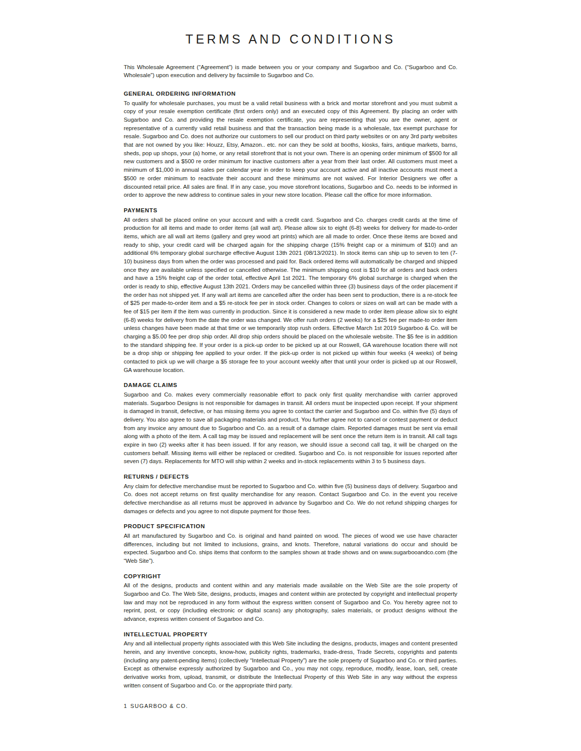Terms and Conditions
This Wholesale Agreement (“Agreement”) is made between you or your company and Sugarboo and Co. (“Sugarboo and Co. Wholesale”) upon execution and delivery by facsimile to Sugarboo and Co.
General Ordering Information
To qualify for wholesale purchases, you must be a valid retail business with a brick and mortar storefront and you must submit a copy of your resale exemption certificate (first orders only) and an executed copy of this Agreement. By placing an order with Sugarboo and Co. and providing the resale exemption certificate, you are representing that you are the owner, agent or representative of a currently valid retail business and that the transaction being made is a wholesale, tax exempt purchase for resale. Sugarboo and Co. does not authorize our customers to sell our product on third party websites or on any 3rd party websites that are not owned by you like: Houzz, Etsy, Amazon.. etc. nor can they be sold at booths, kiosks, fairs, antique markets, barns, sheds, pop up shops, your (a) home, or any retail storefront that is not your own. There is an opening order minimum of $500 for all new customers and a $500 re order minimum for inactive customers after a year from their last order. All customers must meet a minimum of $1,000 in annual sales per calendar year in order to keep your account active and all inactive accounts must meet a $500 re order minimum to reactivate their account and these minimums are not waived. For Interior Designers we offer a discounted retail price. All sales are final. If in any case, you move storefront locations, Sugarboo and Co. needs to be informed in order to approve the new address to continue sales in your new store location. Please call the office for more information.
Payments
All orders shall be placed online on your account and with a credit card. Sugarboo and Co. charges credit cards at the time of production for all items and made to order items (all wall art). Please allow six to eight (6-8) weeks for delivery for made-to-order items, which are all wall art items (gallery and grey wood art prints) which are all made to order. Once these items are boxed and ready to ship, your credit card will be charged again for the shipping charge (15% freight cap or a minimum of $10) and an additional 6% temporary global surcharge effective August 13th 2021 (08/13/2021). In stock items can ship up to seven to ten (7-10) business days from when the order was processed and paid for. Back ordered items will automatically be charged and shipped once they are available unless specified or cancelled otherwise. The minimum shipping cost is $10 for all orders and back orders and have a 15% freight cap of the order total, effective April 1st 2021. The temporary 6% global surcharge is charged when the order is ready to ship, effective August 13th 2021. Orders may be cancelled within three (3) business days of the order placement if the order has not shipped yet. If any wall art items are cancelled after the order has been sent to production, there is a re-stock fee of $25 per made-to-order item and a $5 re-stock fee per in stock order. Changes to colors or sizes on wall art can be made with a fee of $15 per item if the item was currently in production. Since it is considered a new made to order item please allow six to eight (6-8) weeks for delivery from the date the order was changed. We offer rush orders (2 weeks) for a $25 fee per made-to order item unless changes have been made at that time or we temporarily stop rush orders. Effective March 1st 2019 Sugarboo & Co. will be charging a $5.00 fee per drop ship order. All drop ship orders should be placed on the wholesale website. The $5 fee is in addition to the standard shipping fee. If your order is a pick-up order to be picked up at our Roswell, GA warehouse location there will not be a drop ship or shipping fee applied to your order. If the pick-up order is not picked up within four weeks (4 weeks) of being contacted to pick up we will charge a $5 storage fee to your account weekly after that until your order is picked up at our Roswell, GA warehouse location.
Damage Claims
Sugarboo and Co. makes every commercially reasonable effort to pack only first quality merchandise with carrier approved materials. Sugarboo Designs is not responsible for damages in transit. All orders must be inspected upon receipt. If your shipment is damaged in transit, defective, or has missing items you agree to contact the carrier and Sugarboo and Co. within five (5) days of delivery. You also agree to save all packaging materials and product. You further agree not to cancel or contest payment or deduct from any invoice any amount due to Sugarboo and Co. as a result of a damage claim. Reported damages must be sent via email along with a photo of the item. A call tag may be issued and replacement will be sent once the return item is in transit. All call tags expire in two (2) weeks after it has been issued. If for any reason, we should issue a second call tag, it will be charged on the customers behalf. Missing items will either be replaced or credited. Sugarboo and Co. is not responsible for issues reported after seven (7) days. Replacements for MTO will ship within 2 weeks and in-stock replacements within 3 to 5 business days.
Returns / Defects
Any claim for defective merchandise must be reported to Sugarboo and Co. within five (5) business days of delivery. Sugarboo and Co. does not accept returns on first quality merchandise for any reason. Contact Sugarboo and Co. in the event you receive defective merchandise as all returns must be approved in advance by Sugarboo and Co. We do not refund shipping charges for damages or defects and you agree to not dispute payment for those fees.
Product Specification
All art manufactured by Sugarboo and Co. is original and hand painted on wood. The pieces of wood we use have character differences, including but not limited to inclusions, grains, and knots. Therefore, natural variations do occur and should be expected. Sugarboo and Co. ships items that conform to the samples shown at trade shows and on www.sugarbooandco.com (the “Web Site”).
Copyright
All of the designs, products and content within and any materials made available on the Web Site are the sole property of Sugarboo and Co. The Web Site, designs, products, images and content within are protected by copyright and intellectual property law and may not be reproduced in any form without the express written consent of Sugarboo and Co. You hereby agree not to reprint, post, or copy (including electronic or digital scans) any photography, sales materials, or product designs without the advance, express written consent of Sugarboo and Co.
Intellectual Property
Any and all intellectual property rights associated with this Web Site including the designs, products, images and content presented herein, and any inventive concepts, know-how, publicity rights, trademarks, trade-dress, Trade Secrets, copyrights and patents (including any patent-pending items) (collectively “Intellectual Property”) are the sole property of Sugarboo and Co. or third parties. Except as otherwise expressly authorized by Sugarboo and Co., you may not copy, reproduce, modify, lease, loan, sell, create derivative works from, upload, transmit, or distribute the Intellectual Property of this Web Site in any way without the express written consent of Sugarboo and Co. or the appropriate third party.
1 Sugarboo & Co.